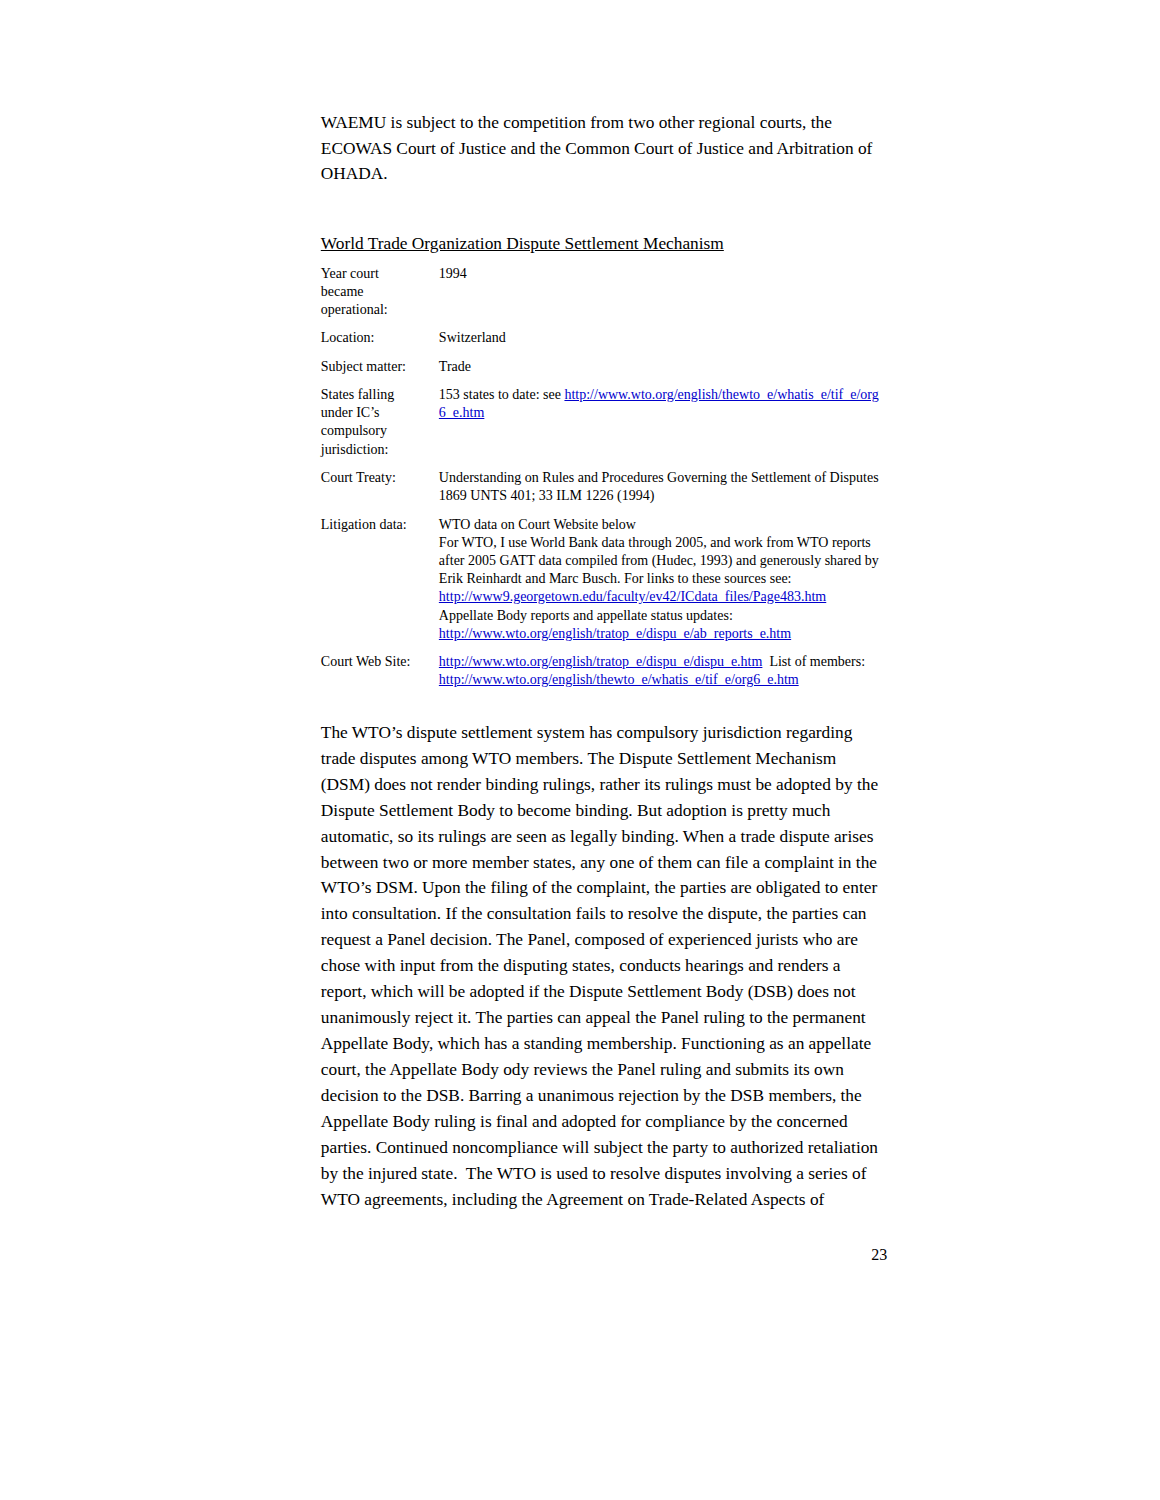WAEMU is subject to the competition from two other regional courts, the ECOWAS Court of Justice and the Common Court of Justice and Arbitration of OHADA.
World Trade Organization Dispute Settlement Mechanism
| Year court became operational: | 1994 |
| Location: | Switzerland |
| Subject matter: | Trade |
| States falling under IC’s compulsory jurisdiction: | 153 states to date: see http://www.wto.org/english/thewto_e/whatis_e/tif_e/org6_e.htm |
| Court Treaty: | Understanding on Rules and Procedures Governing the Settlement of Disputes 1869 UNTS 401; 33 ILM 1226 (1994) |
| Litigation data: | WTO data on Court Website below For WTO, I use World Bank data through 2005, and work from WTO reports after 2005 GATT data compiled from (Hudec, 1993) and generously shared by Erik Reinhardt and Marc Busch. For links to these sources see: http://www9.georgetown.edu/faculty/ev42/ICdata_files/Page483.htm Appellate Body reports and appellate status updates: http://www.wto.org/english/tratop_e/dispu_e/ab_reports_e.htm |
| Court Web Site: | http://www.wto.org/english/tratop_e/dispu_e/dispu_e.htm List of members: http://www.wto.org/english/thewto_e/whatis_e/tif_e/org6_e.htm |
The WTO’s dispute settlement system has compulsory jurisdiction regarding trade disputes among WTO members. The Dispute Settlement Mechanism (DSM) does not render binding rulings, rather its rulings must be adopted by the Dispute Settlement Body to become binding. But adoption is pretty much automatic, so its rulings are seen as legally binding. When a trade dispute arises between two or more member states, any one of them can file a complaint in the WTO’s DSM. Upon the filing of the complaint, the parties are obligated to enter into consultation. If the consultation fails to resolve the dispute, the parties can request a Panel decision. The Panel, composed of experienced jurists who are chose with input from the disputing states, conducts hearings and renders a report, which will be adopted if the Dispute Settlement Body (DSB) does not unanimously reject it. The parties can appeal the Panel ruling to the permanent Appellate Body, which has a standing membership. Functioning as an appellate court, the Appellate Body ody reviews the Panel ruling and submits its own decision to the DSB. Barring a unanimous rejection by the DSB members, the Appellate Body ruling is final and adopted for compliance by the concerned parties. Continued noncompliance will subject the party to authorized retaliation by the injured state. The WTO is used to resolve disputes involving a series of WTO agreements, including the Agreement on Trade-Related Aspects of
23